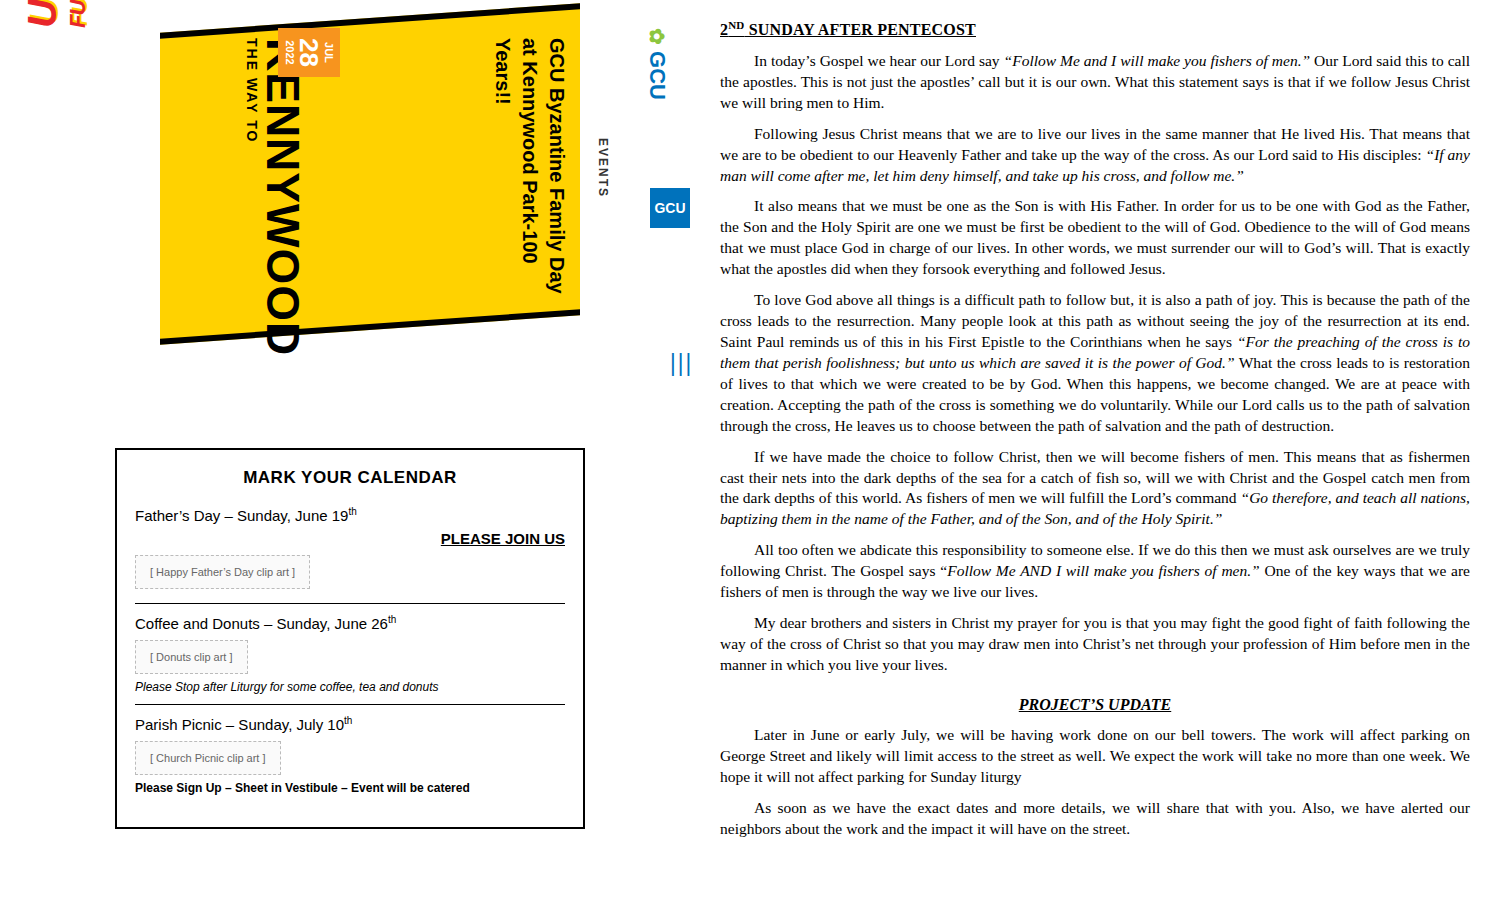Unforgettable FUN!
KENNYWOOD
THE WAY TO
JUL 28 2022
✿ GCU
EVENTS
GCU
GCU Byzantine Family Day
at Kennywood Park-100
Years!!
|||
MARK YOUR CALENDAR
Father’s Day – Sunday, June 19th
PLEASE JOIN US
[ Happy Father’s Day clip art ]
Coffee and Donuts – Sunday, June 26th
[ Donuts clip art ]
Please Stop after Liturgy for some coffee, tea and donuts
Parish Picnic – Sunday, July 10th
[ Church Picnic clip art ]
Please Sign Up – Sheet in Vestibule – Event will be catered
2ND SUNDAY AFTER PENTECOST
In today’s Gospel we hear our Lord say “Follow Me and I will make you fishers of men.” Our Lord said this to call the apostles. This is not just the apostles’ call but it is our own. What this statement says is that if we follow Jesus Christ we will bring men to Him.
Following Jesus Christ means that we are to live our lives in the same manner that He lived His. That means that we are to be obedient to our Heavenly Father and take up the way of the cross. As our Lord said to His disciples: “If any man will come after me, let him deny himself, and take up his cross, and follow me.”
It also means that we must be one as the Son is with His Father. In order for us to be one with God as the Father, the Son and the Holy Spirit are one we must be first be obedient to the will of God. Obedience to the will of God means that we must place God in charge of our lives. In other words, we must surrender our will to God’s will. That is exactly what the apostles did when they forsook everything and followed Jesus.
To love God above all things is a difficult path to follow but, it is also a path of joy. This is because the path of the cross leads to the resurrection. Many people look at this path as without seeing the joy of the resurrection at its end. Saint Paul reminds us of this in his First Epistle to the Corinthians when he says “For the preaching of the cross is to them that perish foolishness; but unto us which are saved it is the power of God.” What the cross leads to is restoration of lives to that which we were created to be by God. When this happens, we become changed. We are at peace with creation. Accepting the path of the cross is something we do voluntarily. While our Lord calls us to the path of salvation through the cross, He leaves us to choose between the path of salvation and the path of destruction.
If we have made the choice to follow Christ, then we will become fishers of men. This means that as fishermen cast their nets into the dark depths of the sea for a catch of fish so, will we with Christ and the Gospel catch men from the dark depths of this world. As fishers of men we will fulfill the Lord’s command “Go therefore, and teach all nations, baptizing them in the name of the Father, and of the Son, and of the Holy Spirit.”
All too often we abdicate this responsibility to someone else. If we do this then we must ask ourselves are we truly following Christ. The Gospel says “Follow Me AND I will make you fishers of men.” One of the key ways that we are fishers of men is through the way we live our lives.
My dear brothers and sisters in Christ my prayer for you is that you may fight the good fight of faith following the way of the cross of Christ so that you may draw men into Christ’s net through your profession of Him before men in the manner in which you live your lives.
PROJECT’S UPDATE
Later in June or early July, we will be having work done on our bell towers. The work will affect parking on George Street and likely will limit access to the street as well. We expect the work will take no more than one week. We hope it will not affect parking for Sunday liturgy
As soon as we have the exact dates and more details, we will share that with you. Also, we have alerted our neighbors about the work and the impact it will have on the street.